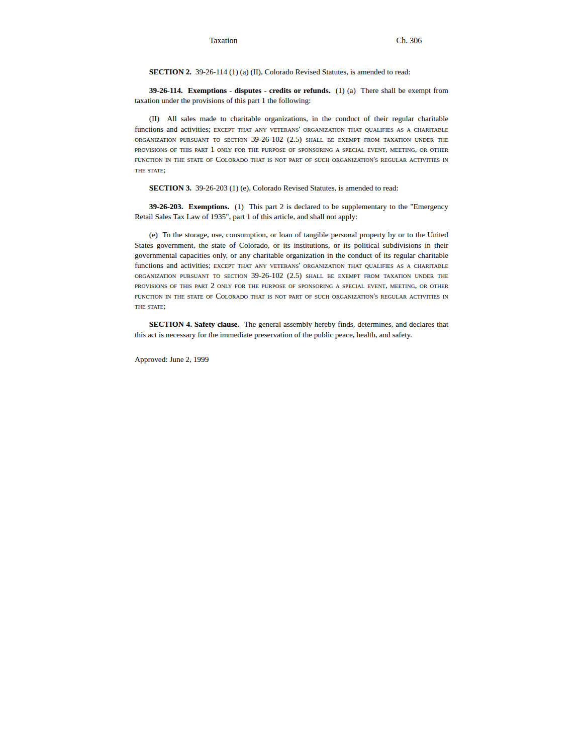Taxation
Ch. 306
SECTION 2. 39-26-114 (1) (a) (II), Colorado Revised Statutes, is amended to read:
39-26-114. Exemptions - disputes - credits or refunds. (1) (a) There shall be exempt from taxation under the provisions of this part 1 the following:
(II) All sales made to charitable organizations, in the conduct of their regular charitable functions and activities; except that any veterans' organization that qualifies as a charitable organization pursuant to section 39-26-102 (2.5) shall be exempt from taxation under the provisions of this part 1 only for the purpose of sponsoring a special event, meeting, or other function in the state of Colorado that is not part of such organization's regular activities in the state;
SECTION 3. 39-26-203 (1) (e), Colorado Revised Statutes, is amended to read:
39-26-203. Exemptions. (1) This part 2 is declared to be supplementary to the "Emergency Retail Sales Tax Law of 1935", part 1 of this article, and shall not apply:
(e) To the storage, use, consumption, or loan of tangible personal property by or to the United States government, the state of Colorado, or its institutions, or its political subdivisions in their governmental capacities only, or any charitable organization in the conduct of its regular charitable functions and activities; except that any veterans' organization that qualifies as a charitable organization pursuant to section 39-26-102 (2.5) shall be exempt from taxation under the provisions of this part 2 only for the purpose of sponsoring a special event, meeting, or other function in the state of Colorado that is not part of such organization's regular activities in the state;
SECTION 4. Safety clause. The general assembly hereby finds, determines, and declares that this act is necessary for the immediate preservation of the public peace, health, and safety.
Approved: June 2, 1999